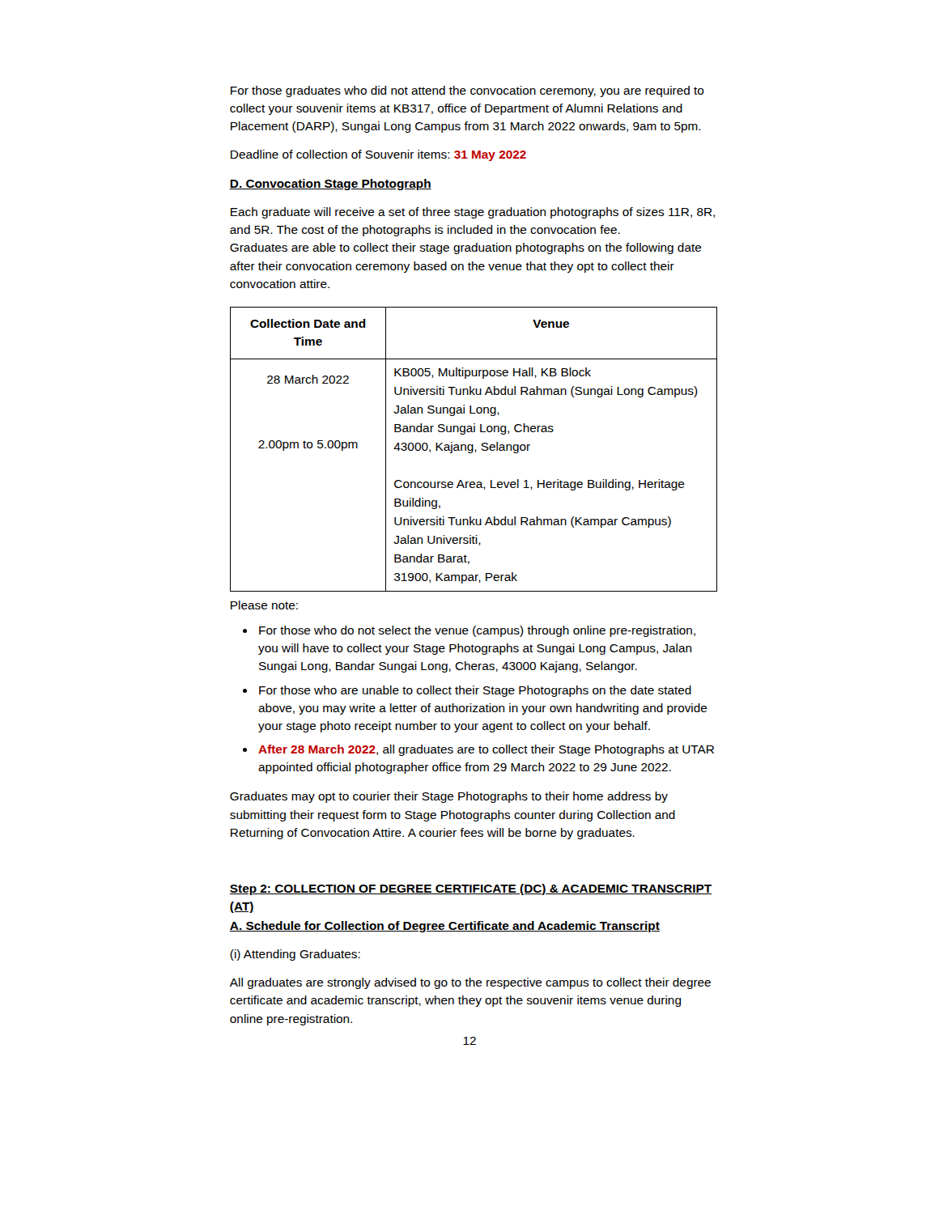For those graduates who did not attend the convocation ceremony, you are required to collect your souvenir items at KB317, office of Department of Alumni Relations and Placement (DARP), Sungai Long Campus from 31 March 2022 onwards, 9am to 5pm.
Deadline of collection of Souvenir items: 31 May 2022
D. Convocation Stage Photograph
Each graduate will receive a set of three stage graduation photographs of sizes 11R, 8R, and 5R. The cost of the photographs is included in the convocation fee.
Graduates are able to collect their stage graduation photographs on the following date after their convocation ceremony based on the venue that they opt to collect their convocation attire.
| Collection Date and Time | Venue |
| --- | --- |
| 28 March 2022 2.00pm to 5.00pm | KB005, Multipurpose Hall, KB Block Universiti Tunku Abdul Rahman (Sungai Long Campus) Jalan Sungai Long, Bandar Sungai Long, Cheras 43000, Kajang, Selangor Concourse Area, Level 1, Heritage Building, Heritage Building, Universiti Tunku Abdul Rahman (Kampar Campus) Jalan Universiti, Bandar Barat, 31900, Kampar, Perak |
Please note:
For those who do not select the venue (campus) through online pre-registration, you will have to collect your Stage Photographs at Sungai Long Campus, Jalan Sungai Long, Bandar Sungai Long, Cheras, 43000 Kajang, Selangor.
For those who are unable to collect their Stage Photographs on the date stated above, you may write a letter of authorization in your own handwriting and provide your stage photo receipt number to your agent to collect on your behalf.
After 28 March 2022, all graduates are to collect their Stage Photographs at UTAR appointed official photographer office from 29 March 2022 to 29 June 2022.
Graduates may opt to courier their Stage Photographs to their home address by submitting their request form to Stage Photographs counter during Collection and Returning of Convocation Attire. A courier fees will be borne by graduates.
Step 2: COLLECTION OF DEGREE CERTIFICATE (DC) & ACADEMIC TRANSCRIPT (AT)
A. Schedule for Collection of Degree Certificate and Academic Transcript
(i) Attending Graduates:
All graduates are strongly advised to go to the respective campus to collect their degree certificate and academic transcript, when they opt the souvenir items venue during online pre-registration.
12